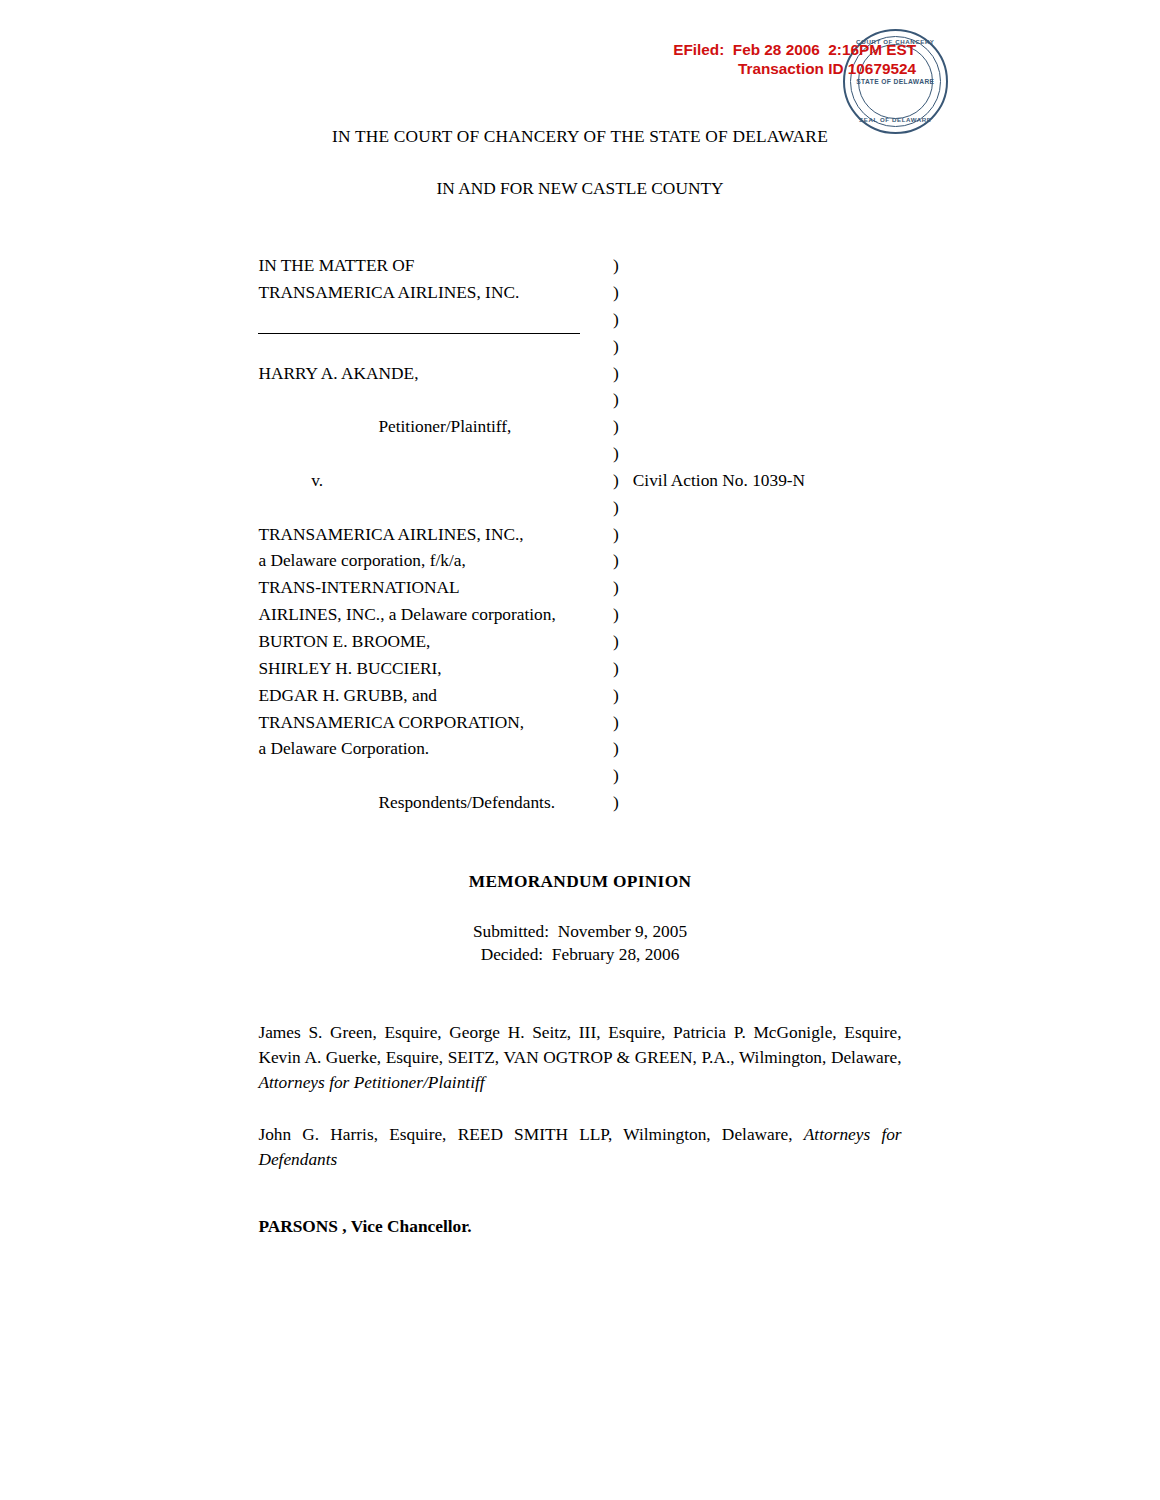COURT OF CHANCERY
STATE OF DELAWARE
SEAL OF DELAWARE
EFiled: Feb 28 2006 2:16PM EST
Transaction ID 10679524
IN THE COURT OF CHANCERY OF THE STATE OF DELAWARE
IN AND FOR NEW CASTLE COUNTY
| IN THE MATTER OF | ) | |
| TRANSAMERICA AIRLINES, INC. | ) | |
| | ) | |
| | ) | |
| HARRY A. AKANDE, | ) | |
| | ) | |
| Petitioner/Plaintiff, | ) | |
| | ) | |
| v. | ) | Civil Action No. 1039-N |
| | ) | |
| TRANSAMERICA AIRLINES, INC., | ) | |
| a Delaware corporation, f/k/a, | ) | |
| TRANS-INTERNATIONAL | ) | |
| AIRLINES, INC., a Delaware corporation, | ) | |
| BURTON E. BROOME, | ) | |
| SHIRLEY H. BUCCIERI, | ) | |
| EDGAR H. GRUBB, and | ) | |
| TRANSAMERICA CORPORATION, | ) | |
| a Delaware Corporation. | ) | |
| | ) | |
| Respondents/Defendants. | ) | |
MEMORANDUM OPINION
Submitted: November 9, 2005
Decided: February 28, 2006
James S. Green, Esquire, George H. Seitz, III, Esquire, Patricia P. McGonigle, Esquire, Kevin A. Guerke, Esquire, SEITZ, VAN OGTROP & GREEN, P.A., Wilmington, Delaware, Attorneys for Petitioner/Plaintiff
John G. Harris, Esquire, REED SMITH LLP, Wilmington, Delaware, Attorneys for Defendants
PARSONS , Vice Chancellor.